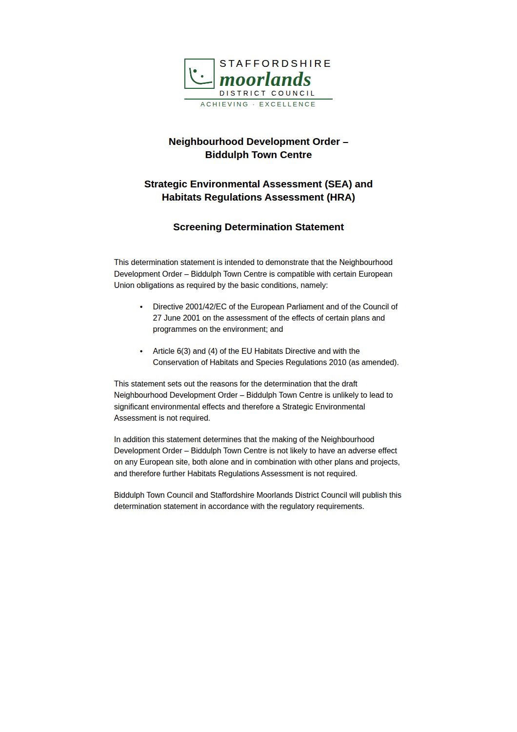STAFFORDSHIRE
moorlands
DISTRICT COUNCIL
ACHIEVING · EXCELLENCE
Neighbourhood Development Order –
Biddulph Town Centre
Strategic Environmental Assessment (SEA) and
Habitats Regulations Assessment (HRA)
Screening Determination Statement
This determination statement is intended to demonstrate that the Neighbourhood Development Order – Biddulph Town Centre is compatible with certain European Union obligations as required by the basic conditions, namely:
Directive 2001/42/EC of the European Parliament and of the Council of 27 June 2001 on the assessment of the effects of certain plans and programmes on the environment; and
Article 6(3) and (4) of the EU Habitats Directive and with the Conservation of Habitats and Species Regulations 2010 (as amended).
This statement sets out the reasons for the determination that the draft Neighbourhood Development Order – Biddulph Town Centre is unlikely to lead to significant environmental effects and therefore a Strategic Environmental Assessment is not required.
In addition this statement determines that the making of the Neighbourhood Development Order – Biddulph Town Centre is not likely to have an adverse effect on any European site, both alone and in combination with other plans and projects, and therefore further Habitats Regulations Assessment is not required.
Biddulph Town Council and Staffordshire Moorlands District Council will publish this determination statement in accordance with the regulatory requirements.